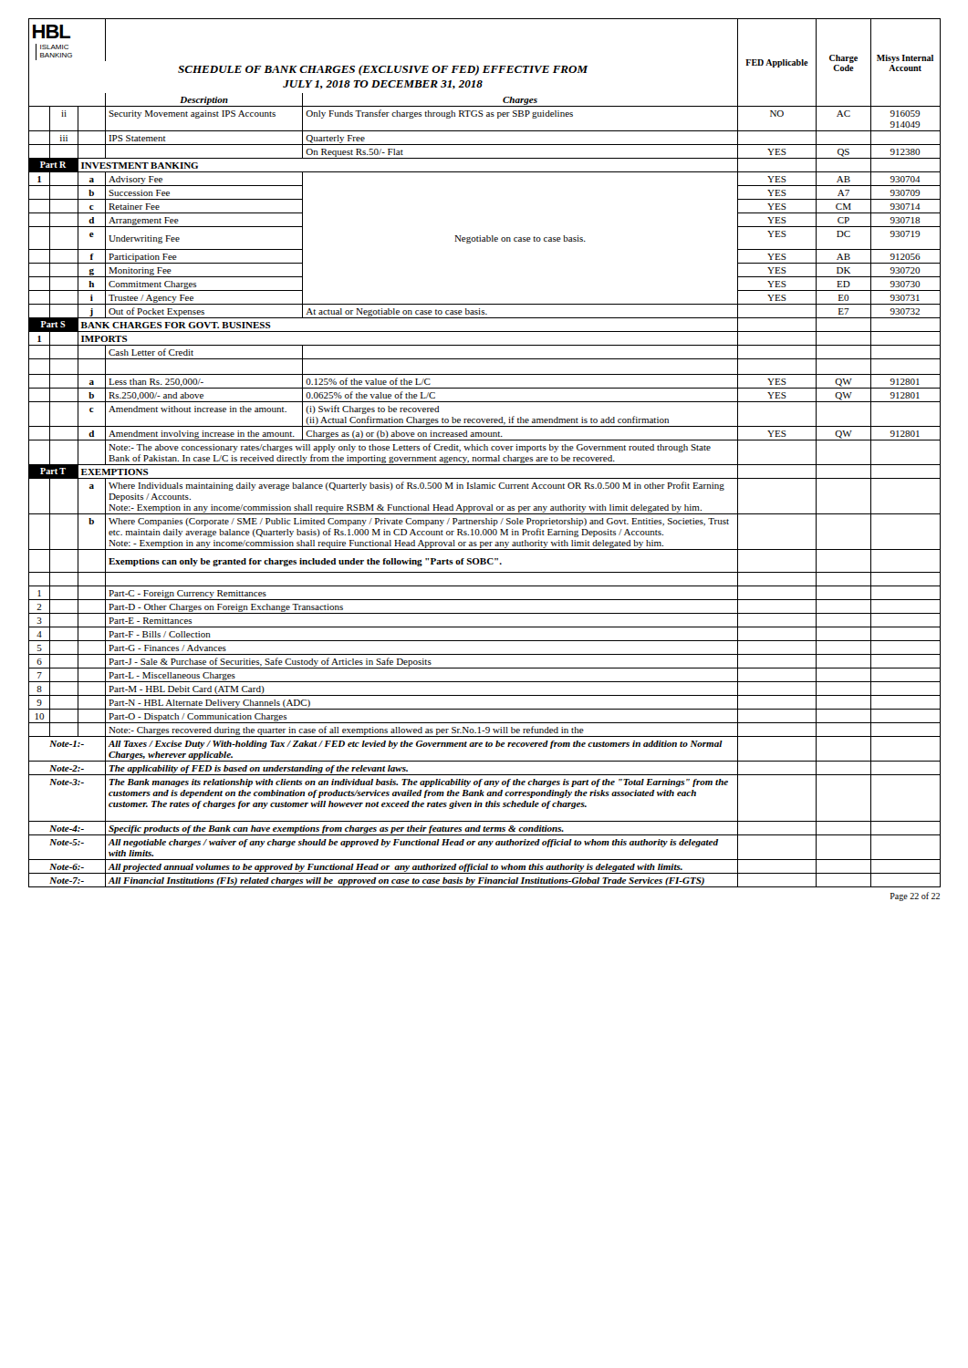| HBL ISLAMIC BANKING | | FED Applicable | Charge Code | Misys Internal Account |
| SCHEDULE OF BANK CHARGES (EXCLUSIVE OF FED) EFFECTIVE FROM JULY 1, 2018 TO DECEMBER 31, 2018 |
| | Description | Charges |
| | ii | | Security Movement against IPS Accounts | Only Funds Transfer charges through RTGS as per SBP guidelines | NO | AC | 916059 914049 |
| | iii | | IPS Statement | Quarterly Free | | | |
| | | | | On Request Rs.50/- Flat | YES | QS | 912380 |
| Part R | INVESTMENT BANKING | | | |
| 1 | | a | Advisory Fee | Negotiable on case to case basis. | YES | AB | 930704 |
| | | b | Succession Fee | YES | A7 | 930709 |
| | | c | Retainer Fee | YES | CM | 930714 |
| | | d | Arrangement Fee | YES | CP | 930718 |
| | | e | Underwriting Fee | YES | DC | 930719 |
| | | f | Participation Fee | YES | AB | 912056 |
| | | g | Monitoring Fee | YES | DK | 930720 |
| | | h | Commitment Charges | YES | ED | 930730 |
| | | i | Trustee / Agency Fee | YES | E0 | 930731 |
| | | j | Out of Pocket Expenses | At actual or Negotiable on case to case basis. | | E7 | 930732 |
| Part S | BANK CHARGES FOR GOVT. BUSINESS | | | |
| 1 | | IMPORTS | | | |
| | | | Cash Letter of Credit | | | | |
| | | a | Less than Rs. 250,000/- | 0.125% of the value of the L/C | YES | QW | 912801 |
| | | b | Rs.250,000/- and above | 0.0625% of the value of the L/C | YES | QW | 912801 |
| | | c | Amendment without increase in the amount. | (i) Swift Charges to be recovered (ii) Actual Confirmation Charges to be recovered, if the amendment is to add confirmation | | | |
| | | d | Amendment involving increase in the amount. | Charges as (a) or (b) above on increased amount. | YES | QW | 912801 |
| | | | Note:- The above concessionary rates/charges will apply only to those Letters of Credit, which cover imports by the Government routed through State Bank of Pakistan. In case L/C is received directly from the importing government agency, normal charges are to be recovered. | | | |
| Part T | EXEMPTIONS | | | |
| | | a | Where Individuals maintaining daily average balance (Quarterly basis) of Rs.0.500 M in Islamic Current Account OR Rs.0.500 M in other Profit Earning Deposits / Accounts. Note:- Exemption in any income/commission shall require RSBM & Functional Head Approval or as per any authority with limit delegated by him. | | | |
| | | b | Where Companies (Corporate / SME / Public Limited Company / Private Company / Partnership / Sole Proprietorship) and Govt. Entities, Societies, Trust etc. maintain daily average balance (Quarterly basis) of Rs.1.000 M in CD Account or Rs.10.000 M in Profit Earning Deposits / Accounts. Note: - Exemption in any income/commission shall require Functional Head Approval or as per any authority with limit delegated by him. | | | |
| | | | Exemptions can only be granted for charges included under the following "Parts of SOBC". | | | |
| 1 | | | Part-C - Foreign Currency Remittances | | | |
| 2 | | | Part-D - Other Charges on Foreign Exchange Transactions | | | |
| 3 | | | Part-E - Remittances | | | |
| 4 | | | Part-F - Bills / Collection | | | |
| 5 | | | Part-G - Finances / Advances | | | |
| 6 | | | Part-J - Sale & Purchase of Securities, Safe Custody of Articles in Safe Deposits | | | |
| 7 | | | Part-L - Miscellaneous Charges | | | |
| 8 | | | Part-M - HBL Debit Card (ATM Card) | | | |
| 9 | | | Part-N - HBL Alternate Delivery Channels (ADC) | | | |
| 10 | | | Part-O - Dispatch / Communication Charges | | | |
| | | | Note:- Charges recovered during the quarter in case of all exemptions allowed as per Sr.No.1-9 will be refunded in the | | | |
| Note-1:- | All Taxes / Excise Duty / With-holding Tax / Zakat / FED etc levied by the Government are to be recovered from the customers in addition to Normal Charges, wherever applicable. | | | |
| Note-2:- | The applicability of FED is based on understanding of the relevant laws. | | | |
| Note-3:- | The Bank manages its relationship with clients on an individual basis. The applicability of any of the charges is part of the "Total Earnings" from the customers and is dependent on the combination of products/services availed from the Bank and correspondingly the risks associated with each customer. The rates of charges for any customer will however not exceed the rates given in this schedule of charges. | | | |
| Note-4:- | Specific products of the Bank can have exemptions from charges as per their features and terms & conditions. | | | |
| Note-5:- | All negotiable charges / waiver of any charge should be approved by Functional Head or any authorized official to whom this authority is delegated with limits. | | | |
| Note-6:- | All projected annual volumes to be approved by Functional Head or any authorized official to whom this authority is delegated with limits. | | | |
| Note-7:- | All Financial Institutions (FIs) related charges will be approved on case to case basis by Financial Institutions-Global Trade Services (FI-GTS) | | | |
Page 22 of 22